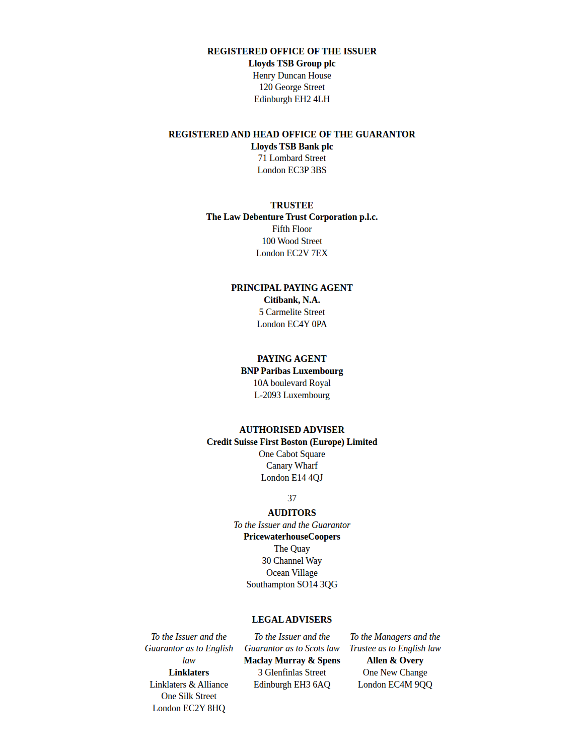REGISTERED OFFICE OF THE ISSUER
Lloyds TSB Group plc
Henry Duncan House
120 George Street
Edinburgh EH2 4LH
REGISTERED AND HEAD OFFICE OF THE GUARANTOR
Lloyds TSB Bank plc
71 Lombard Street
London EC3P 3BS
TRUSTEE
The Law Debenture Trust Corporation p.l.c.
Fifth Floor
100 Wood Street
London EC2V 7EX
PRINCIPAL PAYING AGENT
Citibank, N.A.
5 Carmelite Street
London EC4Y 0PA
PAYING AGENT
BNP Paribas Luxembourg
10A boulevard Royal
L-2093 Luxembourg
AUTHORISED ADVISER
Credit Suisse First Boston (Europe) Limited
One Cabot Square
Canary Wharf
London E14 4QJ
AUDITORS
To the Issuer and the Guarantor
PricewaterhouseCoopers
The Quay
30 Channel Way
Ocean Village
Southampton SO14 3QG
LEGAL ADVISERS
| To the Issuer and the Guarantor as to English law Linklaters Linklaters & Alliance One Silk Street London EC2Y 8HQ | To the Issuer and the Guarantor as to Scots law Maclay Murray & Spens 3 Glenfinlas Street Edinburgh EH3 6AQ | To the Managers and the Trustee as to English law Allen & Overy One New Change London EC4M 9QQ |
37